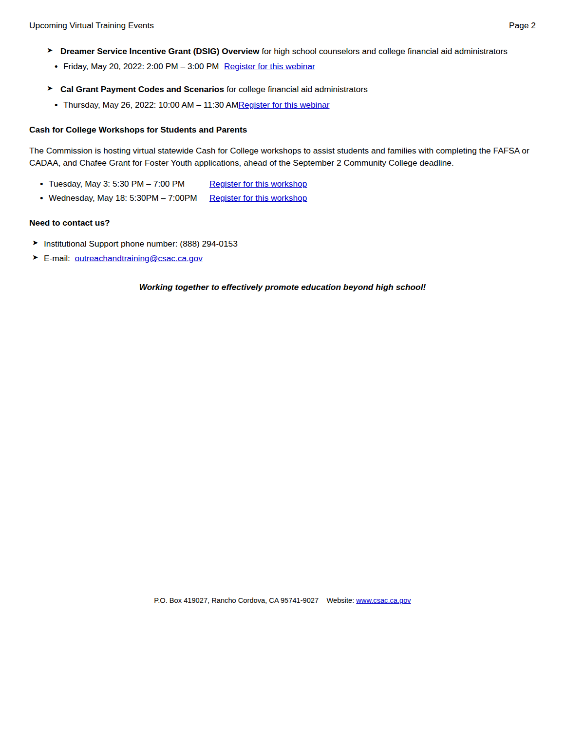Upcoming Virtual Training Events
Page 2
Dreamer Service Incentive Grant (DSIG) Overview for high school counselors and college financial aid administrators
Friday, May 20, 2022: 2:00 PM – 3:00 PM Register for this webinar
Cal Grant Payment Codes and Scenarios for college financial aid administrators
Thursday, May 26, 2022: 10:00 AM – 11:30 AM Register for this webinar
Cash for College Workshops for Students and Parents
The Commission is hosting virtual statewide Cash for College workshops to assist students and families with completing the FAFSA or CADAA, and Chafee Grant for Foster Youth applications, ahead of the September 2 Community College deadline.
Tuesday, May 3: 5:30 PM – 7:00 PM Register for this workshop
Wednesday, May 18: 5:30PM – 7:00PM Register for this workshop
Need to contact us?
Institutional Support phone number: (888) 294-0153
E-mail: outreachandtraining@csac.ca.gov
Working together to effectively promote education beyond high school!
P.O. Box 419027, Rancho Cordova, CA 95741-9027 Website: www.csac.ca.gov